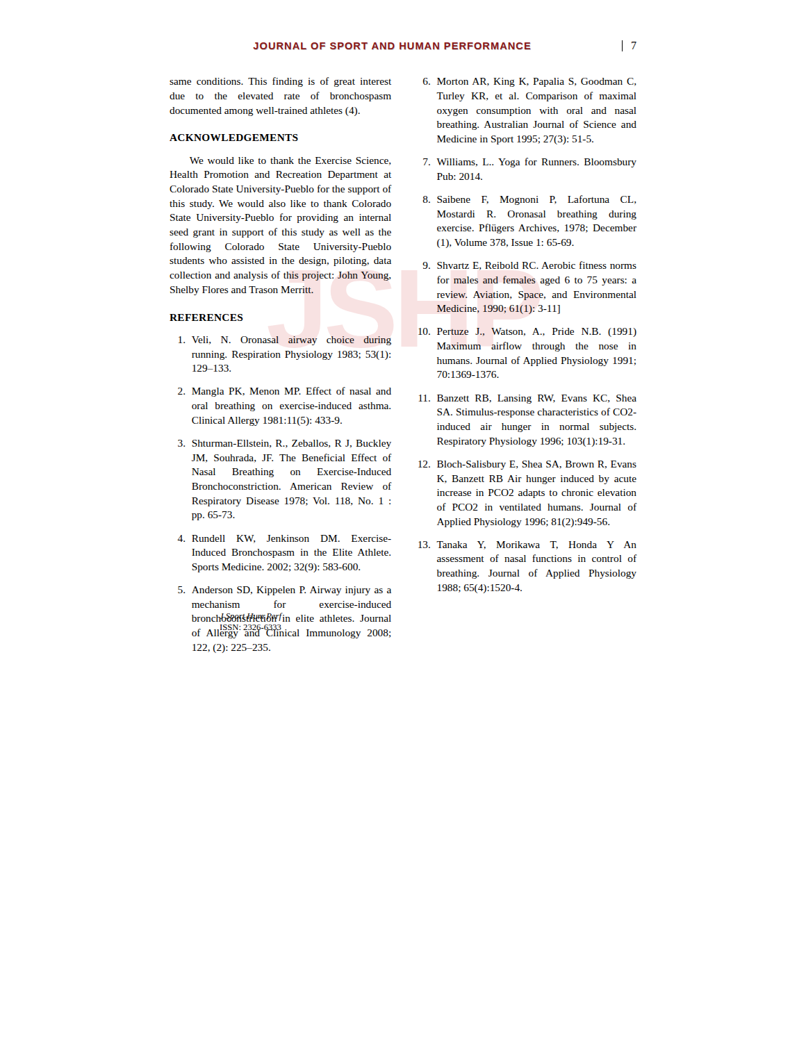JSHP
Journal of Sport and Human Performance
7
same conditions. This finding is of great interest due to the elevated rate of bronchospasm documented among well-trained athletes (4).
Acknowledgements
We would like to thank the Exercise Science, Health Promotion and Recreation Department at Colorado State University-Pueblo for the support of this study. We would also like to thank Colorado State University-Pueblo for providing an internal seed grant in support of this study as well as the following Colorado State University-Pueblo students who assisted in the design, piloting, data collection and analysis of this project: John Young, Shelby Flores and Trason Merritt.
References
Veli, N. Oronasal airway choice during running. Respiration Physiology 1983; 53(1): 129–133.
Mangla PK, Menon MP. Effect of nasal and oral breathing on exercise-induced asthma. Clinical Allergy 1981:11(5): 433-9.
Shturman-Ellstein, R., Zeballos, R J, Buckley JM, Souhrada, JF. The Beneficial Effect of Nasal Breathing on Exercise-Induced Bronchoconstriction. American Review of Respiratory Disease 1978; Vol. 118, No. 1 : pp. 65-73.
Rundell KW, Jenkinson DM. Exercise-Induced Bronchospasm in the Elite Athlete. Sports Medicine. 2002; 32(9): 583-600.
Anderson SD, Kippelen P. Airway injury as a mechanism for exercise-induced bronchoconstriction in elite athletes. Journal of Allergy and Clinical Immunology 2008; 122, (2): 225–235.
Morton AR, King K, Papalia S, Goodman C, Turley KR, et al. Comparison of maximal oxygen consumption with oral and nasal breathing. Australian Journal of Science and Medicine in Sport 1995; 27(3): 51-5.
Williams, L.. Yoga for Runners. Bloomsbury Pub: 2014.
Saibene F, Mognoni P, Lafortuna CL, Mostardi R. Oronasal breathing during exercise. Pflügers Archives, 1978; December (1), Volume 378, Issue 1: 65-69.
Shvartz E, Reibold RC. Aerobic fitness norms for males and females aged 6 to 75 years: a review. Aviation, Space, and Environmental Medicine, 1990; 61(1): 3-11]
Pertuze J., Watson, A., Pride N.B. (1991) Maximum airflow through the nose in humans. Journal of Applied Physiology 1991; 70:1369-1376.
Banzett RB, Lansing RW, Evans KC, Shea SA. Stimulus-response characteristics of CO2-induced air hunger in normal subjects. Respiratory Physiology 1996; 103(1):19-31.
Bloch-Salisbury E, Shea SA, Brown R, Evans K, Banzett RB Air hunger induced by acute increase in PCO2 adapts to chronic elevation of PCO2 in ventilated humans. Journal of Applied Physiology 1996; 81(2):949-56.
Tanaka Y, Morikawa T, Honda Y An assessment of nasal functions in control of breathing. Journal of Applied Physiology 1988; 65(4):1520-4.
J Sport Hum Perf
ISSN: 2326-6333